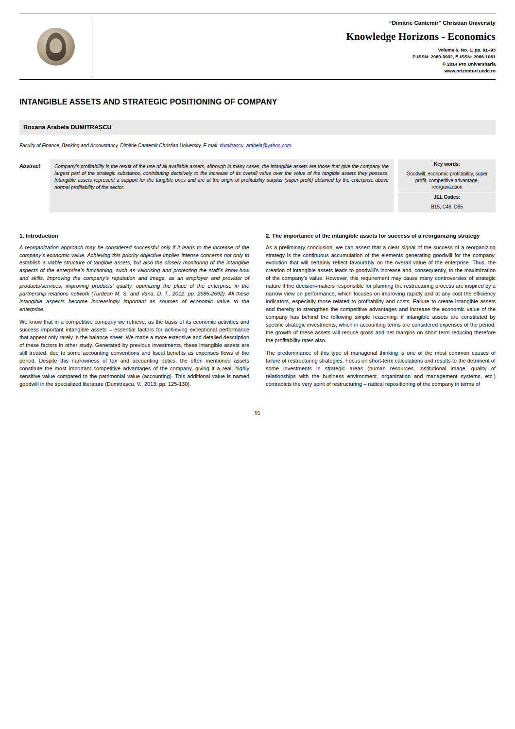“Dimitrie Cantemir” Christian University
Knowledge Horizons - Economics
Volume 6, No. 1, pp. 91–93
P-ISSN: 2069-0932, E-ISSN: 2066-1061
© 2014 Pro Universitaria
www.orizonturi.ucdc.ro
INTANGIBLE ASSETS AND STRATEGIC POSITIONING OF COMPANY
Roxana Arabela DUMITRAȘCU
Faculty of Finance, Banking and Accountancy, Dimitrie Cantemir Christian University, E-mail: dumitrascu_arabela@yahoo.com
Abstract
Company’s profitability is the result of the use of all available assets, although in many cases, the intangible assets are those that give the company the largest part of the strategic substance, contributing decisively to the increase of its overall value over the value of the tangible assets they possess. Intangible assets represent a support for the tangible ones and are at the origin of profitability surplus (super profit) obtained by the enterprise above normal profitability of the sector.
Key words:
Goodwill, economic profitability, super profit, competitive advantage, reorganization
JEL Codes:
B15, C46, D85
1. Introduction
A reorganization approach may be considered successful only if it leads to the increase of the company’s economic value. Achieving this priority objective implies intense concerns not only to establish a viable structure of tangible assets, but also the closely monitoring of the intangible aspects of the enterprise’s functioning, such as valorising and protecting the staff’s know-how and skills, improving the company’s reputation and image, as an employer and provider of products/services, improving products’ quality, optimizing the place of the enterprise in the partnership relations network (Turdean M. S. and Vana, D. T., 2012: pp. 2686-2692). All these intangible aspects become increasingly important as sources of economic value to the enterprise.
We know that in a competitive company we retrieve, as the basis of its economic activities and success important intangible assets – essential factors for achieving exceptional performance that appear only rarely in the balance sheet. We made a more extensive and detailed description of these factors in other study. Generated by previous investments, these intangible assets are still treated, due to some accounting conventions and fiscal benefits as expenses flows of the period. Despite this narrowness of tax and accounting optics, the often mentioned assets constitute the most important competitive advantages of the company, giving it a real, highly sensitive value compared to the patrimonial value (accounting). This additional value is named goodwill in the specialized literature (Dumitrașcu, V., 2013: pp. 125-130).
2. The importance of the intangible assets for success of a reorganizing strategy
As a preliminary conclusion, we can assert that a clear signal of the success of a reorganizing strategy is the continuous accumulation of the elements generating goodwill for the company, evolution that will certainly reflect favourably on the overall value of the enterprise. Thus, the creation of intangible assets leads to goodwill’s increase and, consequently, to the maximization of the company’s value. However, this requirement may cause many controversies of strategic nature if the decision-makers responsible for planning the restructuring process are inspired by a narrow view on performance, which focuses on improving rapidly and at any cost the efficiency indicators, especially those related to profitability and costs. Failure to create intangible assets and thereby to strengthen the competitive advantages and increase the economic value of the company has behind the following simple reasoning: if intangible assets are constituted by specific strategic investments, which in accounting terms are considered expenses of the period, the growth of these assets will reduce gross and net margins on short term reducing therefore the profitability rates also.
The predominance of this type of managerial thinking is one of the most common causes of failure of restructuring strategies. Focus on short-term calculations and results to the detriment of some investments in strategic areas (human resources, institutional image, quality of relationships with the business environment, organization and management systems, etc.) contradicts the very spirit of restructuring – radical repositioning of the company in terms of
91